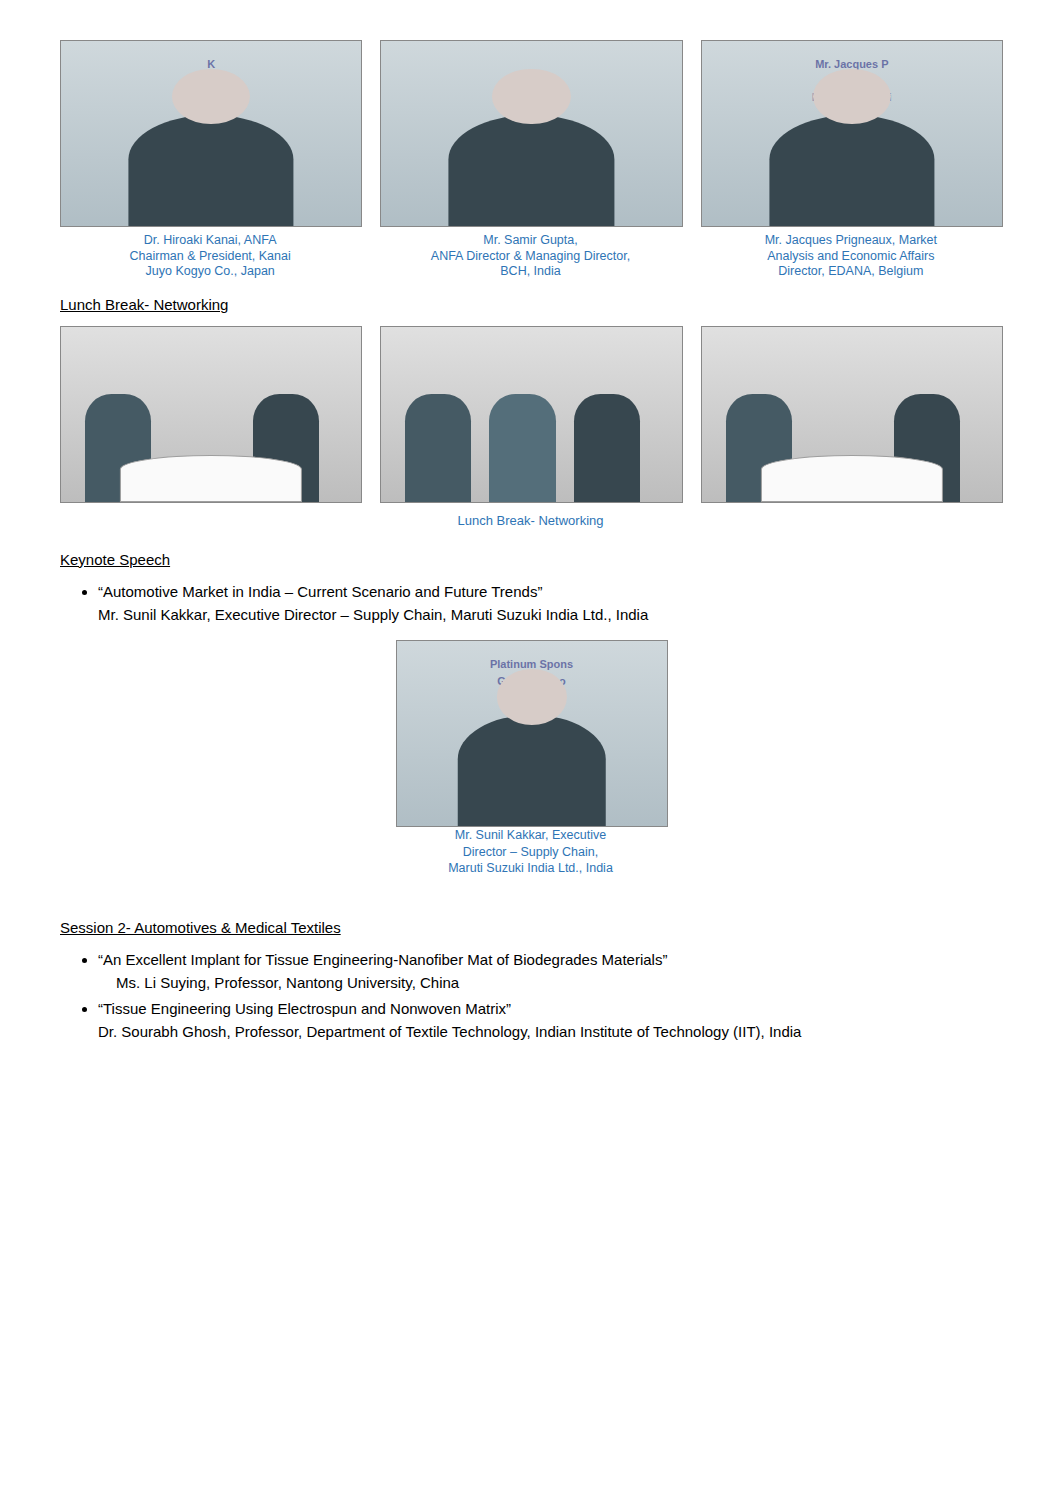K
Dr. Hiroaki Kanai, ANFA
Chairman & President, Kanai
Juyo Kogyo Co., Japan
Mr. Samir Gupta,
ANFA Director & Managing Director,
BCH, India
Mr. Jacques P
ket Anal
Economic Affai
Mr. Jacques Prigneaux, Market
Analysis and Economic Affairs
Director, EDANA, Belgium
Lunch Break- Networking
Lunch Break- Networking
Keynote Speech
“Automotive Market in India – Current Scenario and Future Trends”
Mr. Sunil Kakkar, Executive Director – Supply Chain, Maruti Suzuki India Ltd., India
Platinum Spons
Gold Sponso
Mr. Sunil Kakkar, Executive
Director – Supply Chain,
Maruti Suzuki India Ltd., India
Session 2- Automotives & Medical Textiles
“An Excellent Implant for Tissue Engineering-Nanofiber Mat of Biodegrades Materials”
Ms. Li Suying, Professor, Nantong University, China
“Tissue Engineering Using Electrospun and Nonwoven Matrix”
Dr. Sourabh Ghosh, Professor, Department of Textile Technology, Indian Institute of Technology (IIT), India